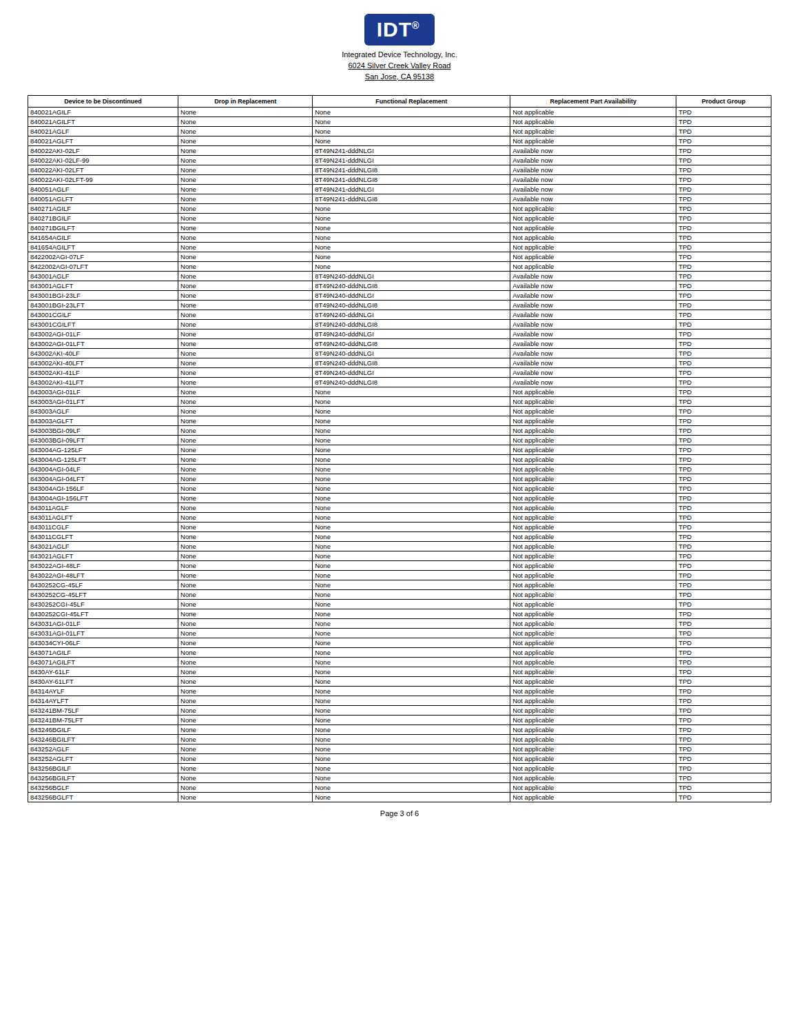IDT®
Integrated Device Technology, Inc.
6024 Silver Creek Valley Road
San Jose, CA 95138
| Device to be Discontinued | Drop in Replacement | Functional Replacement | Replacement Part Availability | Product Group |
| --- | --- | --- | --- | --- |
| 840021AGILF | None | None | Not applicable | TPD |
| 840021AGILFT | None | None | Not applicable | TPD |
| 840021AGLF | None | None | Not applicable | TPD |
| 840021AGLFT | None | None | Not applicable | TPD |
| 840022AKI-02LF | None | 8T49N241-dddNLGI | Available now | TPD |
| 840022AKI-02LF-99 | None | 8T49N241-dddNLGI | Available now | TPD |
| 840022AKI-02LFT | None | 8T49N241-dddNLGI8 | Available now | TPD |
| 840022AKI-02LFT-99 | None | 8T49N241-dddNLGI8 | Available now | TPD |
| 840051AGLF | None | 8T49N241-dddNLGI | Available now | TPD |
| 840051AGLFT | None | 8T49N241-dddNLGI8 | Available now | TPD |
| 840271AGILF | None | None | Not applicable | TPD |
| 840271BGILF | None | None | Not applicable | TPD |
| 840271BGILFT | None | None | Not applicable | TPD |
| 841654AGILF | None | None | Not applicable | TPD |
| 841654AGILFT | None | None | Not applicable | TPD |
| 8422002AGI-07LF | None | None | Not applicable | TPD |
| 8422002AGI-07LFT | None | None | Not applicable | TPD |
| 843001AGLF | None | 8T49N240-dddNLGI | Available now | TPD |
| 843001AGLFT | None | 8T49N240-dddNLGI8 | Available now | TPD |
| 843001BGI-23LF | None | 8T49N240-dddNLGI | Available now | TPD |
| 843001BGI-23LFT | None | 8T49N240-dddNLGI8 | Available now | TPD |
| 843001CGILF | None | 8T49N240-dddNLGI | Available now | TPD |
| 843001CGILFT | None | 8T49N240-dddNLGI8 | Available now | TPD |
| 843002AGI-01LF | None | 8T49N240-dddNLGI | Available now | TPD |
| 843002AGI-01LFT | None | 8T49N240-dddNLGI8 | Available now | TPD |
| 843002AKI-40LF | None | 8T49N240-dddNLGI | Available now | TPD |
| 843002AKI-40LFT | None | 8T49N240-dddNLGI8 | Available now | TPD |
| 843002AKI-41LF | None | 8T49N240-dddNLGI | Available now | TPD |
| 843002AKI-41LFT | None | 8T49N240-dddNLGI8 | Available now | TPD |
| 843003AGI-01LF | None | None | Not applicable | TPD |
| 843003AGI-01LFT | None | None | Not applicable | TPD |
| 843003AGLF | None | None | Not applicable | TPD |
| 843003AGLFT | None | None | Not applicable | TPD |
| 843003BGI-09LF | None | None | Not applicable | TPD |
| 843003BGI-09LFT | None | None | Not applicable | TPD |
| 843004AG-125LF | None | None | Not applicable | TPD |
| 843004AG-125LFT | None | None | Not applicable | TPD |
| 843004AGI-04LF | None | None | Not applicable | TPD |
| 843004AGI-04LFT | None | None | Not applicable | TPD |
| 843004AGI-156LF | None | None | Not applicable | TPD |
| 843004AGI-156LFT | None | None | Not applicable | TPD |
| 843011AGLF | None | None | Not applicable | TPD |
| 843011AGLFT | None | None | Not applicable | TPD |
| 843011CGLF | None | None | Not applicable | TPD |
| 843011CGLFT | None | None | Not applicable | TPD |
| 843021AGLF | None | None | Not applicable | TPD |
| 843021AGLFT | None | None | Not applicable | TPD |
| 843022AGI-48LF | None | None | Not applicable | TPD |
| 843022AGI-48LFT | None | None | Not applicable | TPD |
| 8430252CG-45LF | None | None | Not applicable | TPD |
| 8430252CG-45LFT | None | None | Not applicable | TPD |
| 8430252CGI-45LF | None | None | Not applicable | TPD |
| 8430252CGI-45LFT | None | None | Not applicable | TPD |
| 843031AGI-01LF | None | None | Not applicable | TPD |
| 843031AGI-01LFT | None | None | Not applicable | TPD |
| 843034CYI-06LF | None | None | Not applicable | TPD |
| 843071AGILF | None | None | Not applicable | TPD |
| 843071AGILFT | None | None | Not applicable | TPD |
| 8430AY-61LF | None | None | Not applicable | TPD |
| 8430AY-61LFT | None | None | Not applicable | TPD |
| 84314AYLF | None | None | Not applicable | TPD |
| 84314AYLFT | None | None | Not applicable | TPD |
| 843241BM-75LF | None | None | Not applicable | TPD |
| 843241BM-75LFT | None | None | Not applicable | TPD |
| 843246BGILF | None | None | Not applicable | TPD |
| 843246BGILFT | None | None | Not applicable | TPD |
| 843252AGLF | None | None | Not applicable | TPD |
| 843252AGLFT | None | None | Not applicable | TPD |
| 843256BGILF | None | None | Not applicable | TPD |
| 843256BGILFT | None | None | Not applicable | TPD |
| 843256BGLF | None | None | Not applicable | TPD |
| 843256BGLFT | None | None | Not applicable | TPD |
Page 3 of 6